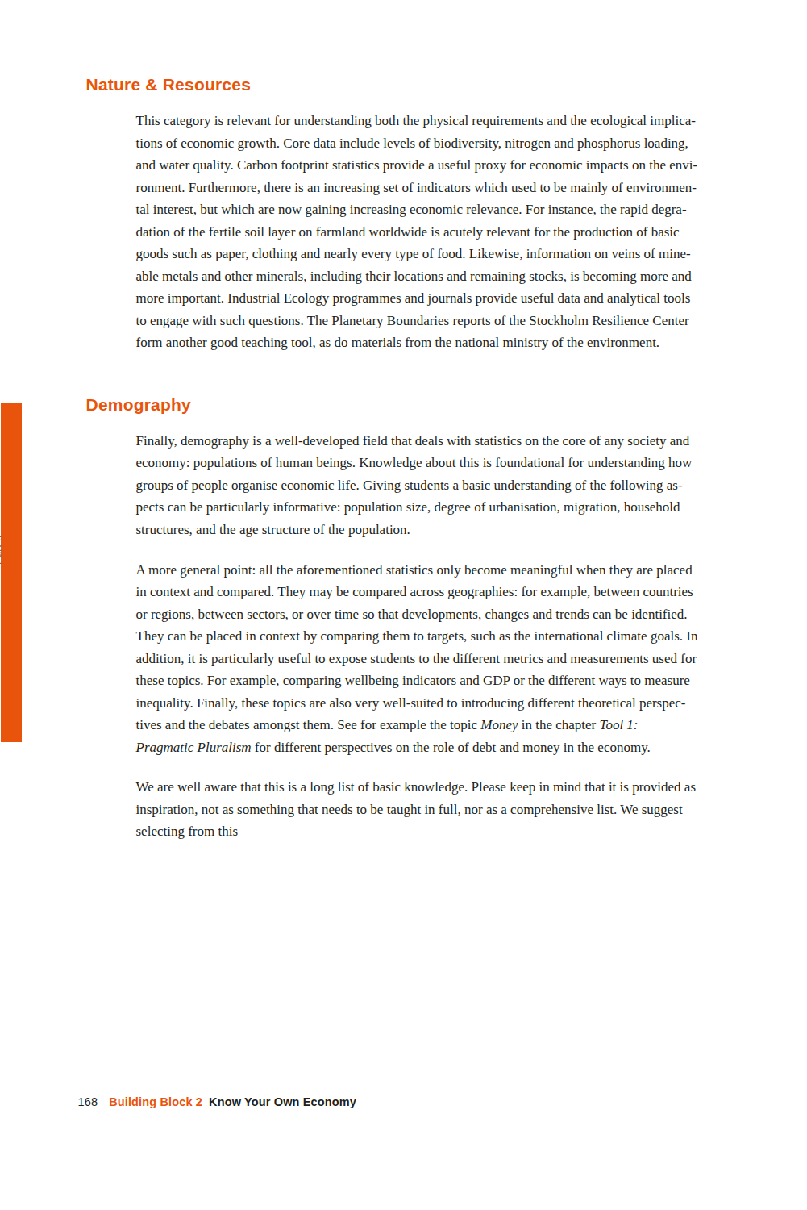Part II
Nature & Resources
This category is relevant for understanding both the physical requirements and the ecological implications of economic growth. Core data include levels of biodiversity, nitrogen and phosphorus loading, and water quality. Carbon footprint statistics provide a useful proxy for economic impacts on the environment. Furthermore, there is an increasing set of indicators which used to be mainly of environmental interest, but which are now gaining increasing economic relevance. For instance, the rapid degradation of the fertile soil layer on farmland worldwide is acutely relevant for the production of basic goods such as paper, clothing and nearly every type of food. Likewise, information on veins of mineable metals and other minerals, including their locations and remaining stocks, is becoming more and more important. Industrial Ecology programmes and journals provide useful data and analytical tools to engage with such questions. The Planetary Boundaries reports of the Stockholm Resilience Center form another good teaching tool, as do materials from the national ministry of the environment.
Demography
Finally, demography is a well-developed field that deals with statistics on the core of any society and economy: populations of human beings. Knowledge about this is foundational for understanding how groups of people organise economic life. Giving students a basic understanding of the following aspects can be particularly informative: population size, degree of urbanisation, migration, household structures, and the age structure of the population.
A more general point: all the aforementioned statistics only become meaningful when they are placed in context and compared. They may be compared across geographies: for example, between countries or regions, between sectors, or over time so that developments, changes and trends can be identified. They can be placed in context by comparing them to targets, such as the international climate goals. In addition, it is particularly useful to expose students to the different metrics and measurements used for these topics. For example, comparing wellbeing indicators and GDP or the different ways to measure inequality. Finally, these topics are also very well-suited to introducing different theoretical perspectives and the debates amongst them. See for example the topic Money in the chapter Tool 1: Pragmatic Pluralism for different perspectives on the role of debt and money in the economy.
We are well aware that this is a long list of basic knowledge. Please keep in mind that it is provided as inspiration, not as something that needs to be taught in full, nor as a comprehensive list. We suggest selecting from this
168 Building Block 2 Know Your Own Economy